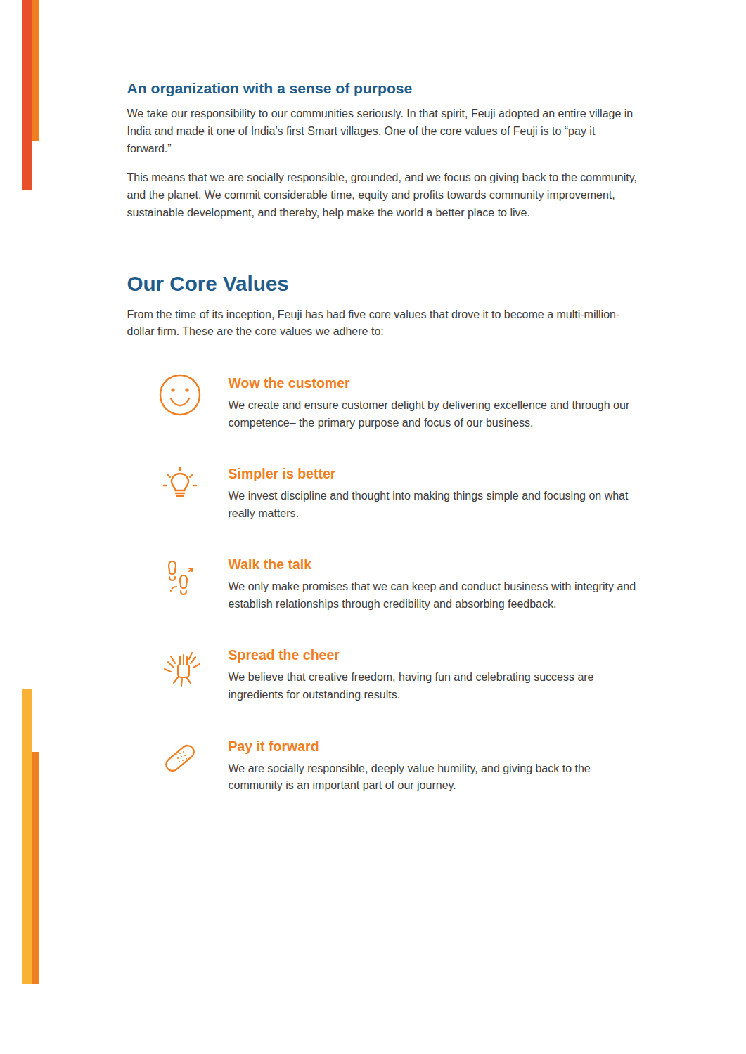An organization with a sense of purpose
We take our responsibility to our communities seriously. In that spirit, Feuji adopted an entire village in India and made it one of India’s first Smart villages. One of the core values of Feuji is to “pay it forward.”
This means that we are socially responsible, grounded, and we focus on giving back to the community, and the planet. We commit considerable time, equity and profits towards community improvement, sustainable development, and thereby, help make the world a better place to live.
Our Core Values
From the time of its inception, Feuji has had five core values that drove it to become a multi-million-dollar firm. These are the core values we adhere to:
Wow the customer
We create and ensure customer delight by delivering excellence and through our competence– the primary purpose and focus of our business.
Simpler is better
We invest discipline and thought into making things simple and focusing on what really matters.
Walk the talk
We only make promises that we can keep and conduct business with integrity and establish relationships through credibility and absorbing feedback.
Spread the cheer
We believe that creative freedom, having fun and celebrating success are ingredients for outstanding results.
Pay it forward
We are socially responsible, deeply value humility, and giving back to the community is an important part of our journey.